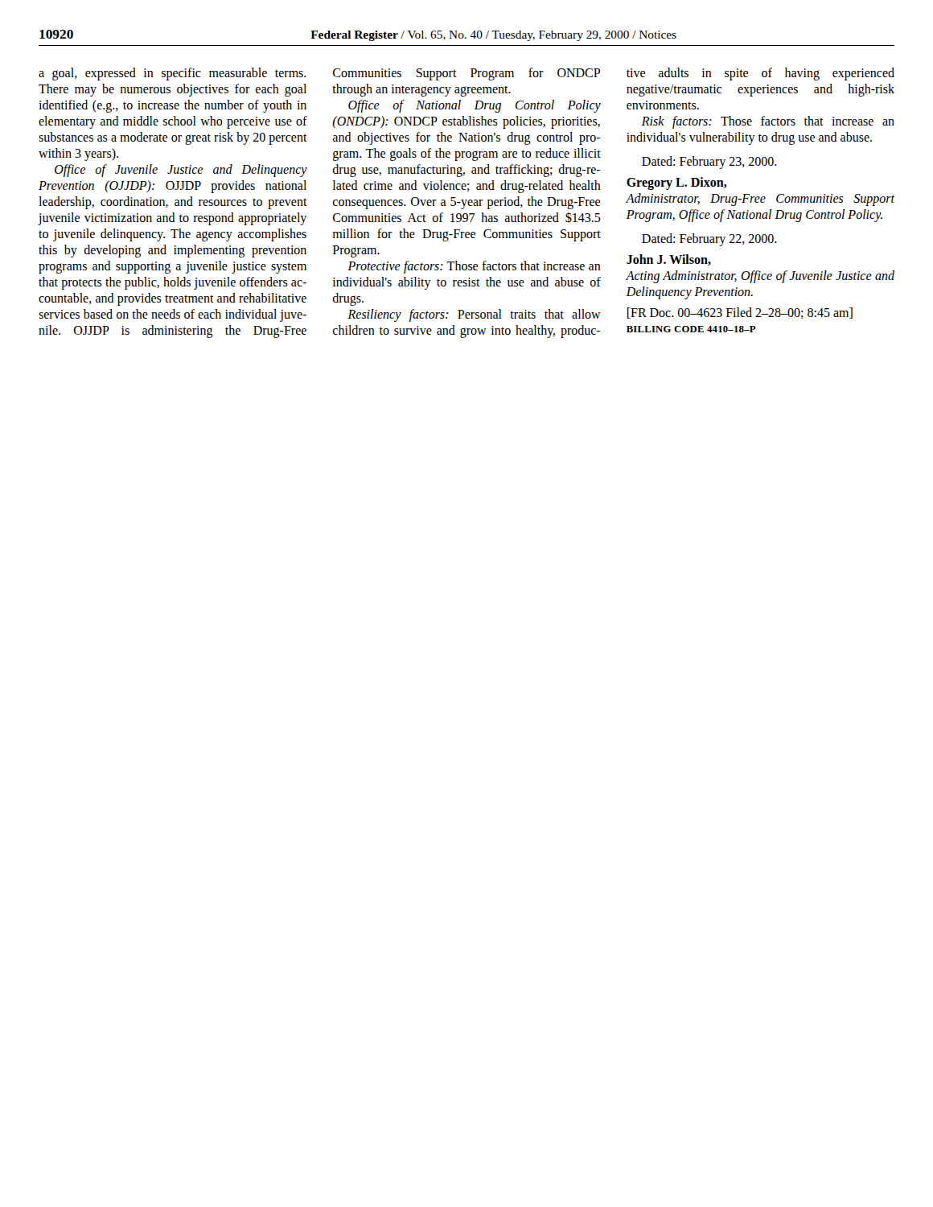10920
Federal Register / Vol. 65, No. 40 / Tuesday, February 29, 2000 / Notices
a goal, expressed in specific measurable terms. There may be numerous objectives for each goal identified (e.g., to increase the number of youth in elementary and middle school who perceive use of substances as a moderate or great risk by 20 percent within 3 years).
Office of Juvenile Justice and Delinquency Prevention (OJJDP): OJJDP provides national leadership, coordination, and resources to prevent juvenile victimization and to respond appropriately to juvenile delinquency. The agency accomplishes this by developing and implementing prevention programs and supporting a juvenile justice system that protects the public, holds juvenile offenders accountable, and provides treatment and rehabilitative services based on the needs of each individual juvenile. OJJDP is administering the Drug-Free Communities Support Program for ONDCP through an interagency agreement.
Office of National Drug Control Policy (ONDCP): ONDCP establishes policies, priorities, and objectives for the Nation's drug control program. The goals of the program are to reduce illicit drug use, manufacturing, and trafficking; drug-related crime and violence; and drug-related health consequences. Over a 5-year period, the Drug-Free Communities Act of 1997 has authorized $143.5 million for the Drug-Free Communities Support Program.
Protective factors: Those factors that increase an individual's ability to resist the use and abuse of drugs.
Resiliency factors: Personal traits that allow children to survive and grow into healthy, productive adults in spite of having experienced negative/traumatic experiences and high-risk environments.
Risk factors: Those factors that increase an individual's vulnerability to drug use and abuse.
Dated: February 23, 2000.
Gregory L. Dixon,
Administrator, Drug-Free Communities Support Program, Office of National Drug Control Policy.
Dated: February 22, 2000.
John J. Wilson,
Acting Administrator, Office of Juvenile Justice and Delinquency Prevention.
[FR Doc. 00–4623 Filed 2–28–00; 8:45 am]
BILLING CODE 4410–18–P